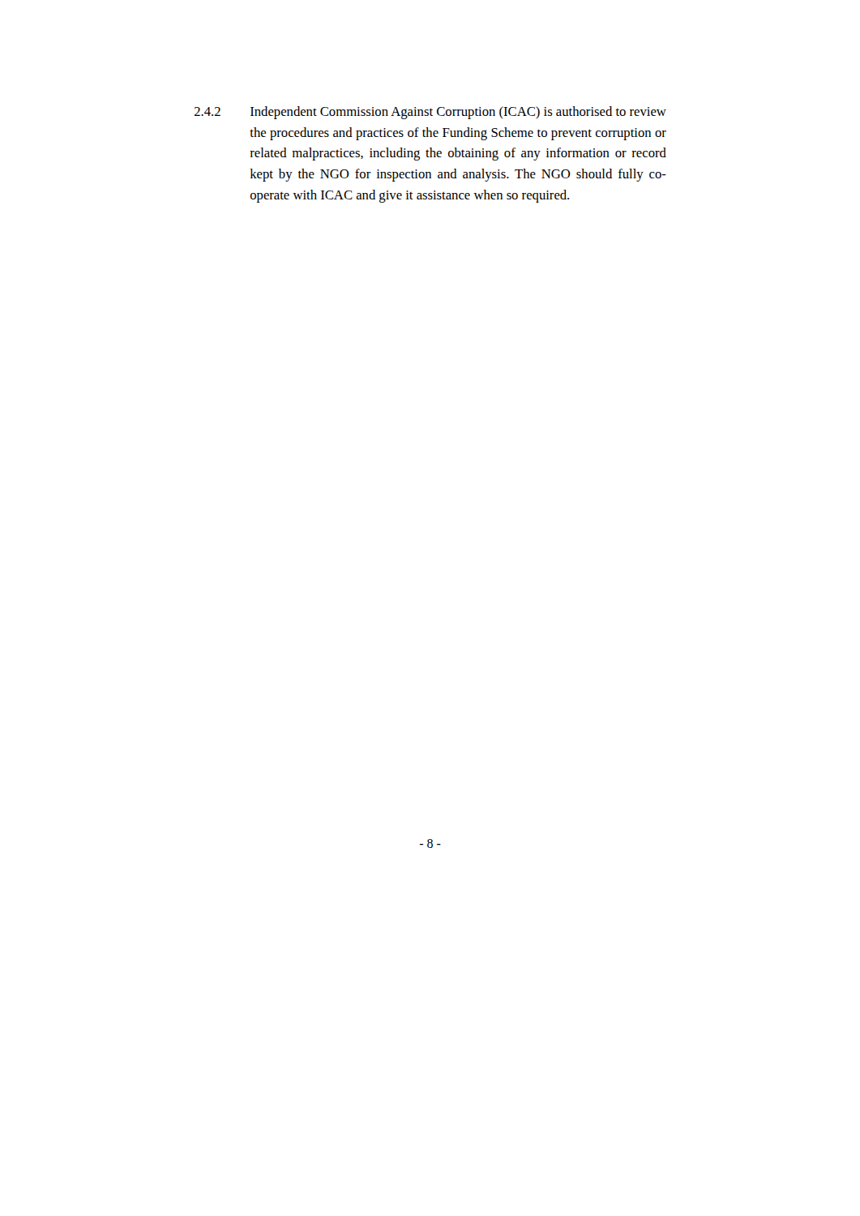2.4.2
Independent Commission Against Corruption (ICAC) is authorised to review the procedures and practices of the Funding Scheme to prevent corruption or related malpractices, including the obtaining of any information or record kept by the NGO for inspection and analysis. The NGO should fully co-operate with ICAC and give it assistance when so required.
- 8 -